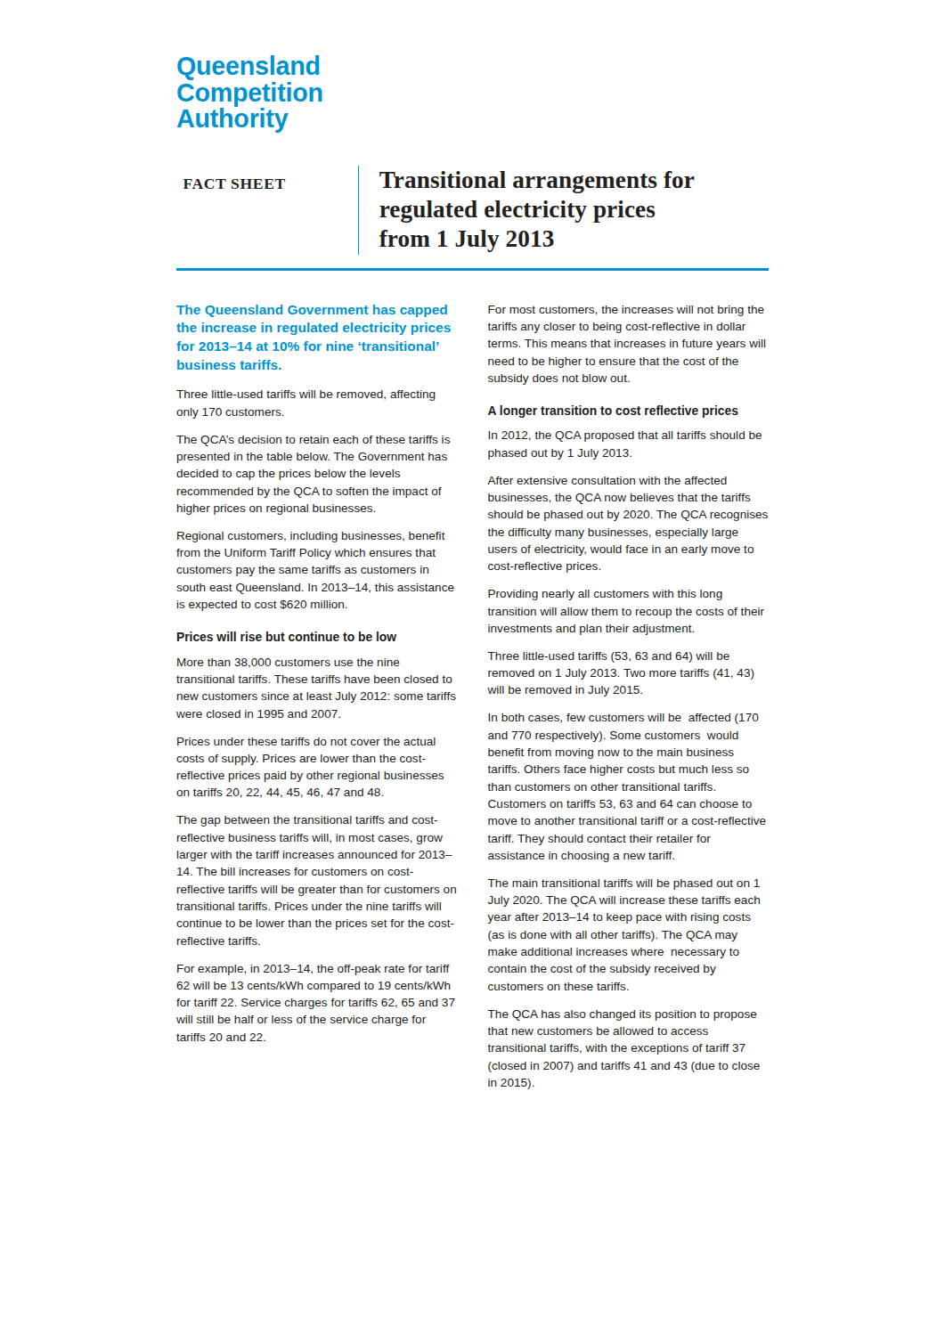Queensland Competition Authority
FACT SHEET
Transitional arrangements for
regulated electricity prices
from 1 July 2013
The Queensland Government has capped the increase in regulated electricity prices for 2013–14 at 10% for nine ‘transitional’ business tariffs.
Three little-used tariffs will be removed, affecting only 170 customers.
The QCA’s decision to retain each of these tariffs is presented in the table below. The Government has decided to cap the prices below the levels recommended by the QCA to soften the impact of higher prices on regional businesses.
Regional customers, including businesses, benefit from the Uniform Tariff Policy which ensures that customers pay the same tariffs as customers in south east Queensland. In 2013–14, this assistance is expected to cost $620 million.
Prices will rise but continue to be low
More than 38,000 customers use the nine transitional tariffs. These tariffs have been closed to new customers since at least July 2012: some tariffs were closed in 1995 and 2007.
Prices under these tariffs do not cover the actual costs of supply. Prices are lower than the cost-reflective prices paid by other regional businesses on tariffs 20, 22, 44, 45, 46, 47 and 48.
The gap between the transitional tariffs and cost-reflective business tariffs will, in most cases, grow larger with the tariff increases announced for 2013–14. The bill increases for customers on cost-reflective tariffs will be greater than for customers on transitional tariffs. Prices under the nine tariffs will continue to be lower than the prices set for the cost-reflective tariffs.
For example, in 2013–14, the off-peak rate for tariff 62 will be 13 cents/kWh compared to 19 cents/kWh for tariff 22. Service charges for tariffs 62, 65 and 37 will still be half or less of the service charge for tariffs 20 and 22.
For most customers, the increases will not bring the tariffs any closer to being cost-reflective in dollar terms. This means that increases in future years will need to be higher to ensure that the cost of the subsidy does not blow out.
A longer transition to cost reflective prices
In 2012, the QCA proposed that all tariffs should be phased out by 1 July 2013.
After extensive consultation with the affected businesses, the QCA now believes that the tariffs should be phased out by 2020. The QCA recognises the difficulty many businesses, especially large users of electricity, would face in an early move to cost-reflective prices.
Providing nearly all customers with this long transition will allow them to recoup the costs of their investments and plan their adjustment.
Three little-used tariffs (53, 63 and 64) will be removed on 1 July 2013. Two more tariffs (41, 43) will be removed in July 2015.
In both cases, few customers will be affected (170 and 770 respectively). Some customers would benefit from moving now to the main business tariffs. Others face higher costs but much less so than customers on other transitional tariffs. Customers on tariffs 53, 63 and 64 can choose to move to another transitional tariff or a cost-reflective tariff. They should contact their retailer for assistance in choosing a new tariff.
The main transitional tariffs will be phased out on 1 July 2020. The QCA will increase these tariffs each year after 2013–14 to keep pace with rising costs (as is done with all other tariffs). The QCA may make additional increases where necessary to contain the cost of the subsidy received by customers on these tariffs.
The QCA has also changed its position to propose that new customers be allowed to access transitional tariffs, with the exceptions of tariff 37 (closed in 2007) and tariffs 41 and 43 (due to close in 2015).